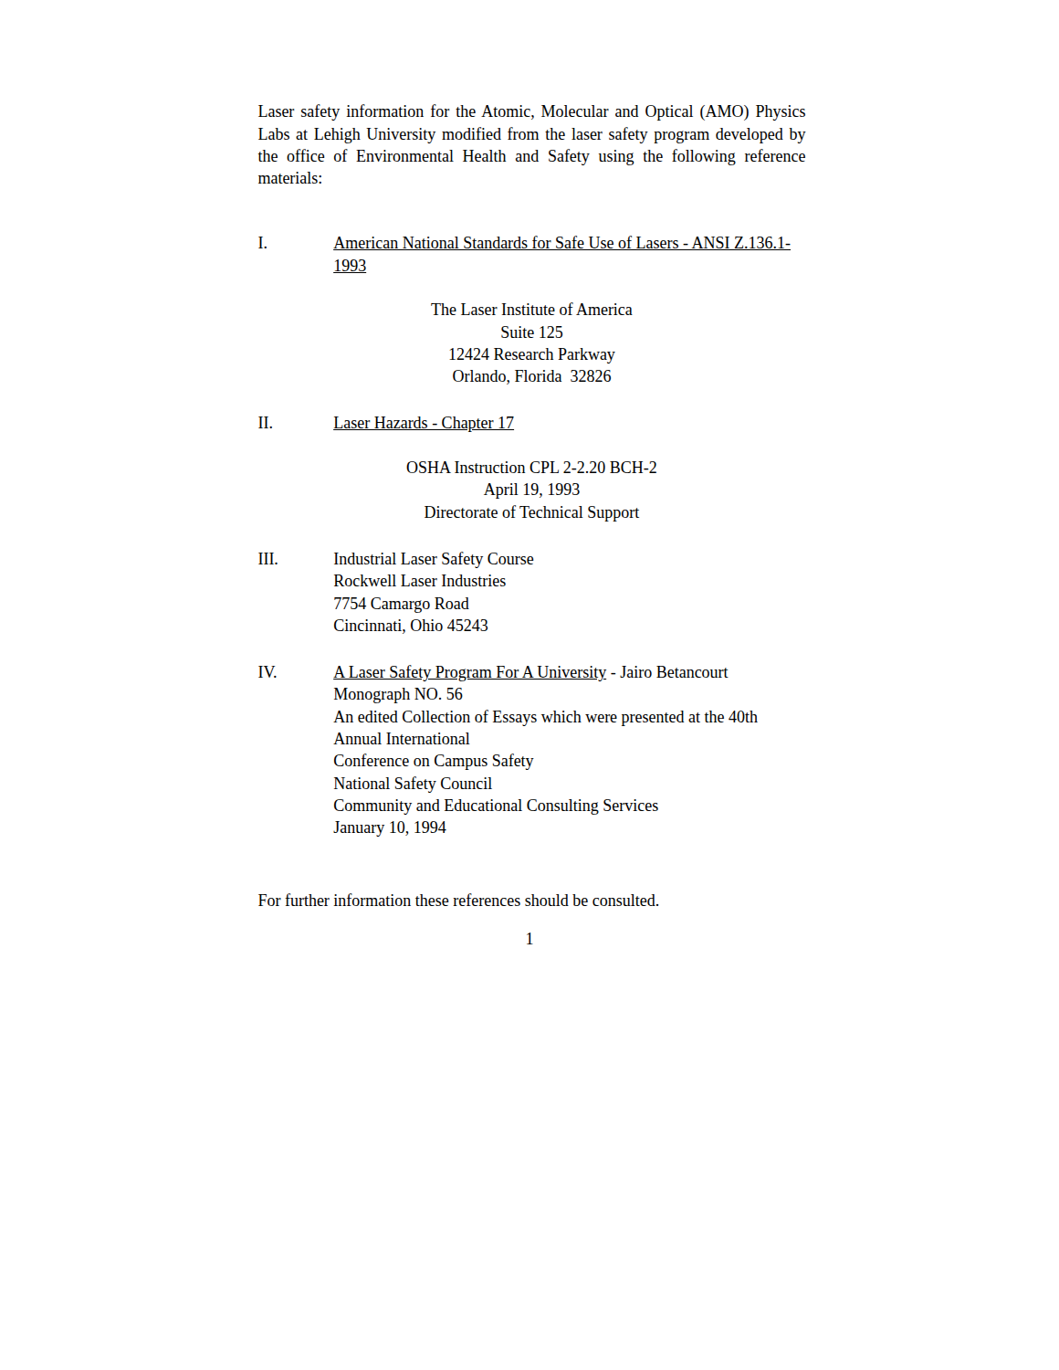Laser safety information for the Atomic, Molecular and Optical (AMO) Physics Labs at Lehigh University modified from the laser safety program developed by the office of Environmental Health and Safety using the following reference materials:
I.
American National Standards for Safe Use of Lasers - ANSI Z.136.1-1993
The Laser Institute of America
Suite 125
12424 Research Parkway
Orlando, Florida 32826
II.
Laser Hazards - Chapter 17
OSHA Instruction CPL 2-2.20 BCH-2
April 19, 1993
Directorate of Technical Support
III.
Industrial Laser Safety Course
Rockwell Laser Industries
7754 Camargo Road
Cincinnati, Ohio 45243
IV.
A Laser Safety Program For A University - Jairo Betancourt
Monograph NO. 56
An edited Collection of Essays which were presented at the 40th Annual International
Conference on Campus Safety
National Safety Council
Community and Educational Consulting Services
January 10, 1994
For further information these references should be consulted.
1